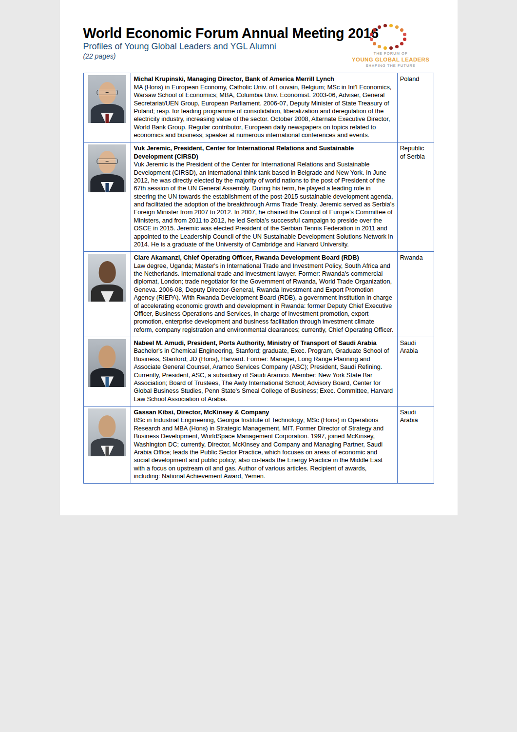World Economic Forum Annual Meeting 2016
Profiles of Young Global Leaders and YGL Alumni
(22 pages)
The Forum of Young Global Leaders Shaping the Future
| | Michal Krupinski, Managing Director, Bank of America Merrill Lynch MA (Hons) in European Economy, Catholic Univ. of Louvain, Belgium; MSc in Int'l Economics, Warsaw School of Economics; MBA, Columbia Univ. Economist. 2003-06, Adviser, General Secretariat/UEN Group, European Parliament. 2006-07, Deputy Minister of State Treasury of Poland; resp. for leading programme of consolidation, liberalization and deregulation of the electricity industry, increasing value of the sector. October 2008, Alternate Executive Director, World Bank Group. Regular contributor, European daily newspapers on topics related to economics and business; speaker at numerous international conferences and events. | Poland |
| | Vuk Jeremic, President, Center for International Relations and Sustainable Development (CIRSD) Vuk Jeremic is the President of the Center for International Relations and Sustainable Development (CIRSD), an international think tank based in Belgrade and New York. In June 2012, he was directly elected by the majority of world nations to the post of President of the 67th session of the UN General Assembly. During his term, he played a leading role in steering the UN towards the establishment of the post-2015 sustainable development agenda, and facilitated the adoption of the breakthrough Arms Trade Treaty. Jeremic served as Serbia’s Foreign Minister from 2007 to 2012. In 2007, he chaired the Council of Europe’s Committee of Ministers, and from 2011 to 2012, he led Serbia’s successful campaign to preside over the OSCE in 2015. Jeremic was elected President of the Serbian Tennis Federation in 2011 and appointed to the Leadership Council of the UN Sustainable Development Solutions Network in 2014. He is a graduate of the University of Cambridge and Harvard University. | Republic of Serbia |
| | Clare Akamanzi, Chief Operating Officer, Rwanda Development Board (RDB) Law degree, Uganda; Master's in International Trade and Investment Policy, South Africa and the Netherlands. International trade and investment lawyer. Former: Rwanda's commercial diplomat, London; trade negotiator for the Government of Rwanda, World Trade Organization, Geneva. 2006-08, Deputy Director-General, Rwanda Investment and Export Promotion Agency (RIEPA). With Rwanda Development Board (RDB), a government institution in charge of accelerating economic growth and development in Rwanda: former Deputy Chief Executive Officer, Business Operations and Services, in charge of investment promotion, export promotion, enterprise development and business facilitation through investment climate reform, company registration and environmental clearances; currently, Chief Operating Officer. | Rwanda |
| | Nabeel M. Amudi, President, Ports Authority, Ministry of Transport of Saudi Arabia Bachelor's in Chemical Engineering, Stanford; graduate, Exec. Program, Graduate School of Business, Stanford; JD (Hons), Harvard. Former: Manager, Long Range Planning and Associate General Counsel, Aramco Services Company (ASC); President, Saudi Refining. Currently, President, ASC, a subsidiary of Saudi Aramco. Member: New York State Bar Association; Board of Trustees, The Awty International School; Advisory Board, Center for Global Business Studies, Penn State's Smeal College of Business; Exec. Committee, Harvard Law School Association of Arabia. | Saudi Arabia |
| | Gassan Kibsi, Director, McKinsey & Company BSc in Industrial Engineering, Georgia Institute of Technology; MSc (Hons) in Operations Research and MBA (Hons) in Strategic Management, MIT. Former Director of Strategy and Business Development, WorldSpace Management Corporation. 1997, joined McKinsey, Washington DC; currently, Director, McKinsey and Company and Managing Partner, Saudi Arabia Office; leads the Public Sector Practice, which focuses on areas of economic and social development and public policy; also co-leads the Energy Practice in the Middle East with a focus on upstream oil and gas. Author of various articles. Recipient of awards, including: National Achievement Award, Yemen. | Saudi Arabia |